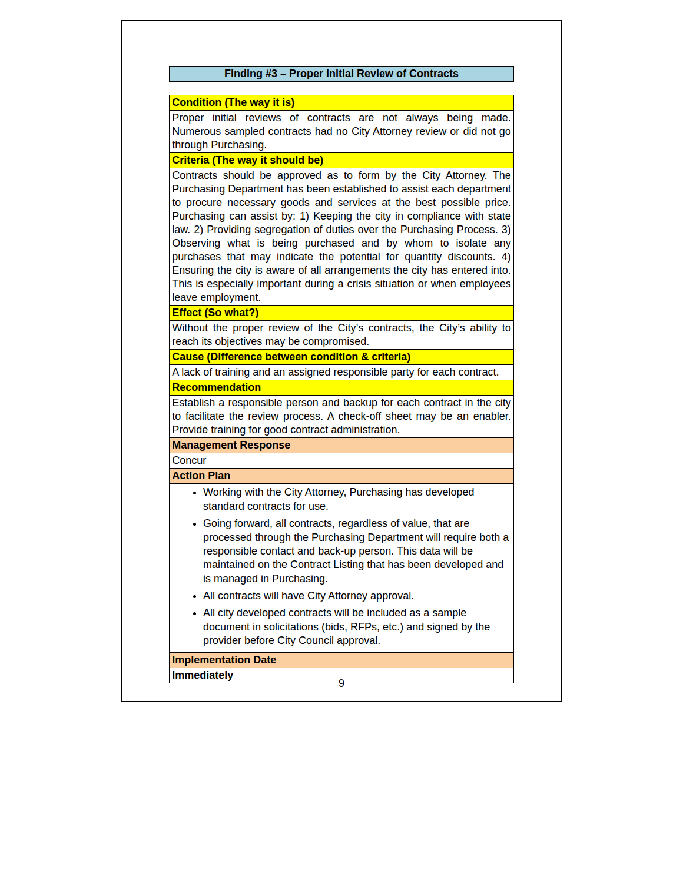| Finding #3 – Proper Initial Review of Contracts |
| Condition (The way it is) |
| Proper initial reviews of contracts are not always being made. Numerous sampled contracts had no City Attorney review or did not go through Purchasing. |
| Criteria (The way it should be) |
| Contracts should be approved as to form by the City Attorney. The Purchasing Department has been established to assist each department to procure necessary goods and services at the best possible price. Purchasing can assist by: 1) Keeping the city in compliance with state law. 2) Providing segregation of duties over the Purchasing Process. 3) Observing what is being purchased and by whom to isolate any purchases that may indicate the potential for quantity discounts. 4) Ensuring the city is aware of all arrangements the city has entered into. This is especially important during a crisis situation or when employees leave employment. |
| Effect (So what?) |
| Without the proper review of the City’s contracts, the City’s ability to reach its objectives may be compromised. |
| Cause (Difference between condition & criteria) |
| A lack of training and an assigned responsible party for each contract. |
| Recommendation |
| Establish a responsible person and backup for each contract in the city to facilitate the review process. A check-off sheet may be an enabler. Provide training for good contract administration. |
| Management Response |
| Concur |
| Action Plan |
| Working with the City Attorney, Purchasing has developed standard contracts for use. Going forward, all contracts, regardless of value, that are processed through the Purchasing Department will require both a responsible contact and back-up person. This data will be maintained on the Contract Listing that has been developed and is managed in Purchasing. All contracts will have City Attorney approval. All city developed contracts will be included as a sample document in solicitations (bids, RFPs, etc.) and signed by the provider before City Council approval. |
| Implementation Date |
| Immediately |
9